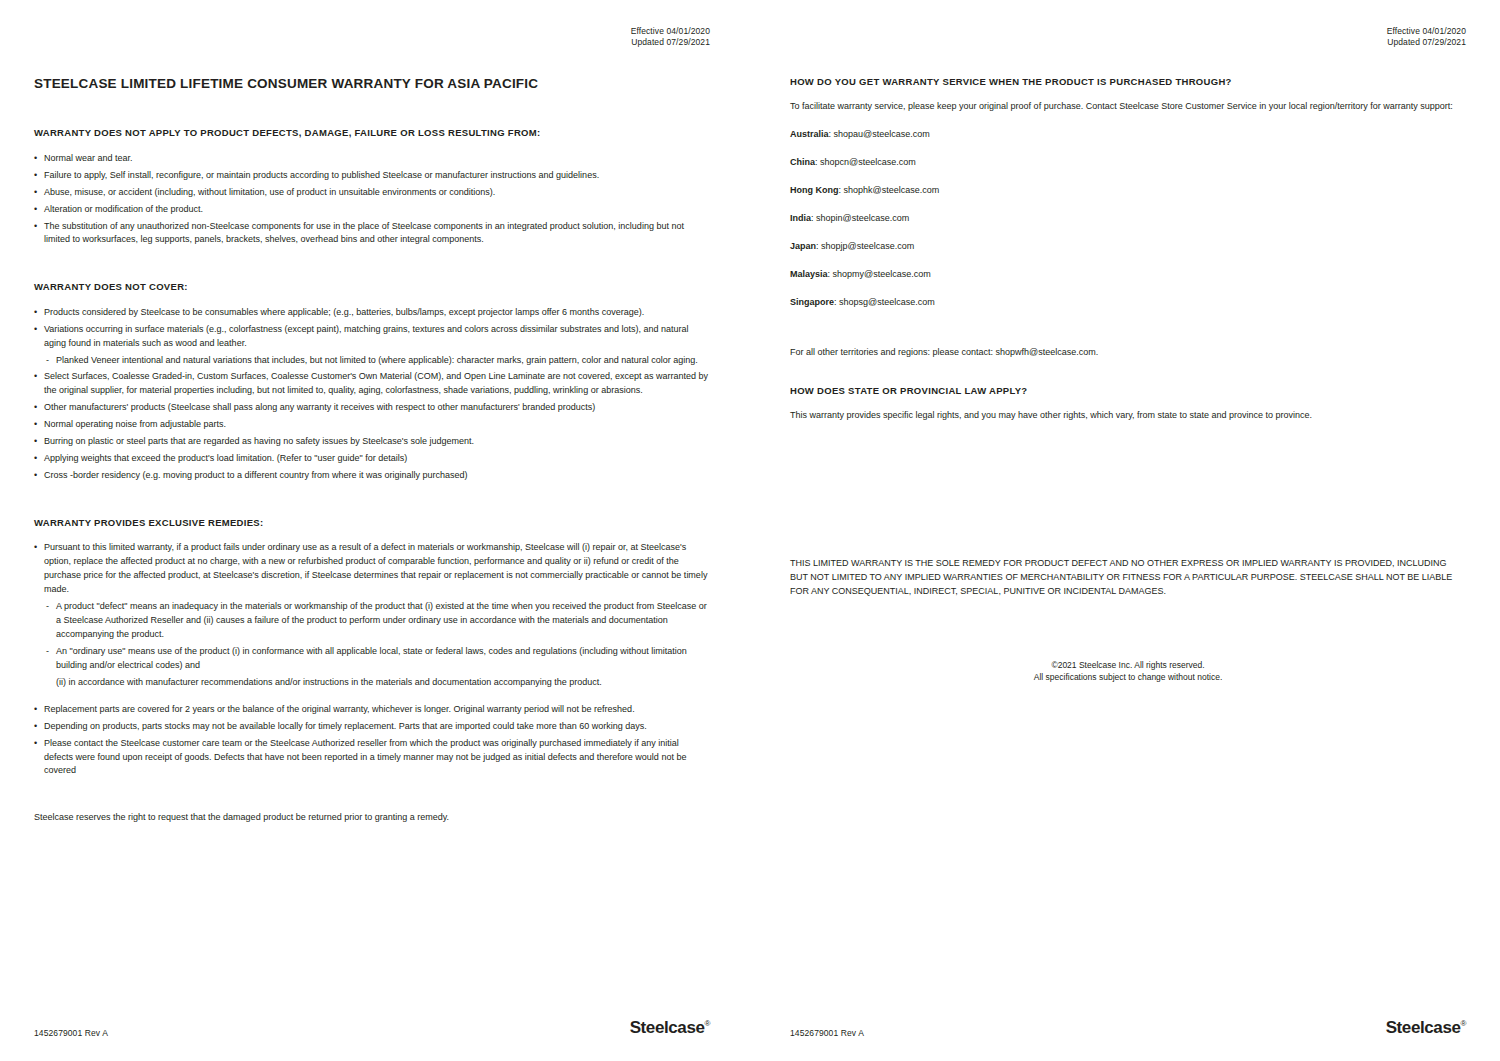Effective 04/01/2020
Updated 07/29/2021
STEELCASE LIMITED LIFETIME CONSUMER WARRANTY FOR ASIA PACIFIC
WARRANTY DOES NOT APPLY TO PRODUCT DEFECTS, DAMAGE, FAILURE OR LOSS RESULTING FROM:
Normal wear and tear.
Failure to apply, Self install, reconfigure, or maintain products according to published Steelcase or manufacturer instructions and guidelines.
Abuse, misuse, or accident (including, without limitation, use of product in unsuitable environments or conditions).
Alteration or modification of the product.
The substitution of any unauthorized non-Steelcase components for use in the place of Steelcase components in an integrated product solution, including but not limited to worksurfaces, leg supports, panels, brackets, shelves, overhead bins and other integral components.
WARRANTY DOES NOT COVER:
Products considered by Steelcase to be consumables where applicable; (e.g., batteries, bulbs/lamps, except projector lamps offer 6 months coverage).
Variations occurring in surface materials (e.g., colorfastness (except paint), matching grains, textures and colors across dissimilar substrates and lots), and natural aging found in materials such as wood and leather.
Planked Veneer intentional and natural variations that includes, but not limited to (where applicable): character marks, grain pattern, color and natural color aging.
Select Surfaces, Coalesse Graded-in, Custom Surfaces, Coalesse Customer's Own Material (COM), and Open Line Laminate are not covered, except as warranted by the original supplier, for material properties including, but not limited to, quality, aging, colorfastness, shade variations, puddling, wrinkling or abrasions.
Other manufacturers' products (Steelcase shall pass along any warranty it receives with respect to other manufacturers' branded products)
Normal operating noise from adjustable parts.
Burring on plastic or steel parts that are regarded as having no safety issues by Steelcase's sole judgement.
Applying weights that exceed the product's load limitation. (Refer to "user guide" for details)
Cross -border residency (e.g. moving product to a different country from where it was originally purchased)
WARRANTY PROVIDES EXCLUSIVE REMEDIES:
Pursuant to this limited warranty, if a product fails under ordinary use as a result of a defect in materials or workmanship, Steelcase will (i) repair or, at Steelcase's option, replace the affected product at no charge, with a new or refurbished product of comparable function, performance and quality or ii) refund or credit of the purchase price for the affected product, at Steelcase's discretion, if Steelcase determines that repair or replacement is not commercially practicable or cannot be timely made.
A product "defect" means an inadequacy in the materials or workmanship of the product that (i) existed at the time when you received the product from Steelcase or a Steelcase Authorized Reseller and (ii) causes a failure of the product to perform under ordinary use in accordance with the materials and documentation accompanying the product.
An "ordinary use" means use of the product (i) in conformance with all applicable local, state or federal laws, codes and regulations (including without limitation building and/or electrical codes) and
(ii) in accordance with manufacturer recommendations and/or instructions in the materials and documentation accompanying the product.
Replacement parts are covered for 2 years or the balance of the original warranty, whichever is longer. Original warranty period will not be refreshed.
Depending on products, parts stocks may not be available locally for timely replacement. Parts that are imported could take more than 60 working days.
Please contact the Steelcase customer care team or the Steelcase Authorized reseller from which the product was originally purchased immediately if any initial defects were found upon receipt of goods. Defects that have not been reported in a timely manner may not be judged as initial defects and therefore would not be covered
Steelcase reserves the right to request that the damaged product be returned prior to granting a remedy.
1452679001 Rev A
Steelcase®
Effective 04/01/2020
Updated 07/29/2021
HOW DO YOU GET WARRANTY SERVICE WHEN THE PRODUCT IS PURCHASED THROUGH?
To facilitate warranty service, please keep your original proof of purchase. Contact Steelcase Store Customer Service in your local region/territory for warranty support:
Australia: shopau@steelcase.com
China: shopcn@steelcase.com
Hong Kong: shophk@steelcase.com
India: shopin@steelcase.com
Japan: shopjp@steelcase.com
Malaysia: shopmy@steelcase.com
Singapore: shopsg@steelcase.com
For all other territories and regions: please contact: shopwfh@steelcase.com.
HOW DOES STATE OR PROVINCIAL LAW APPLY?
This warranty provides specific legal rights, and you may have other rights, which vary, from state to state and province to province.
THIS LIMITED WARRANTY IS THE SOLE REMEDY FOR PRODUCT DEFECT AND NO OTHER EXPRESS OR IMPLIED WARRANTY IS PROVIDED, INCLUDING BUT NOT LIMITED TO ANY IMPLIED WARRANTIES OF MERCHANTABILITY OR FITNESS FOR A PARTICULAR PURPOSE. STEELCASE SHALL NOT BE LIABLE FOR ANY CONSEQUENTIAL, INDIRECT, SPECIAL, PUNITIVE OR INCIDENTAL DAMAGES.
©2021 Steelcase Inc. All rights reserved.
All specifications subject to change without notice.
1452679001 Rev A
Steelcase®